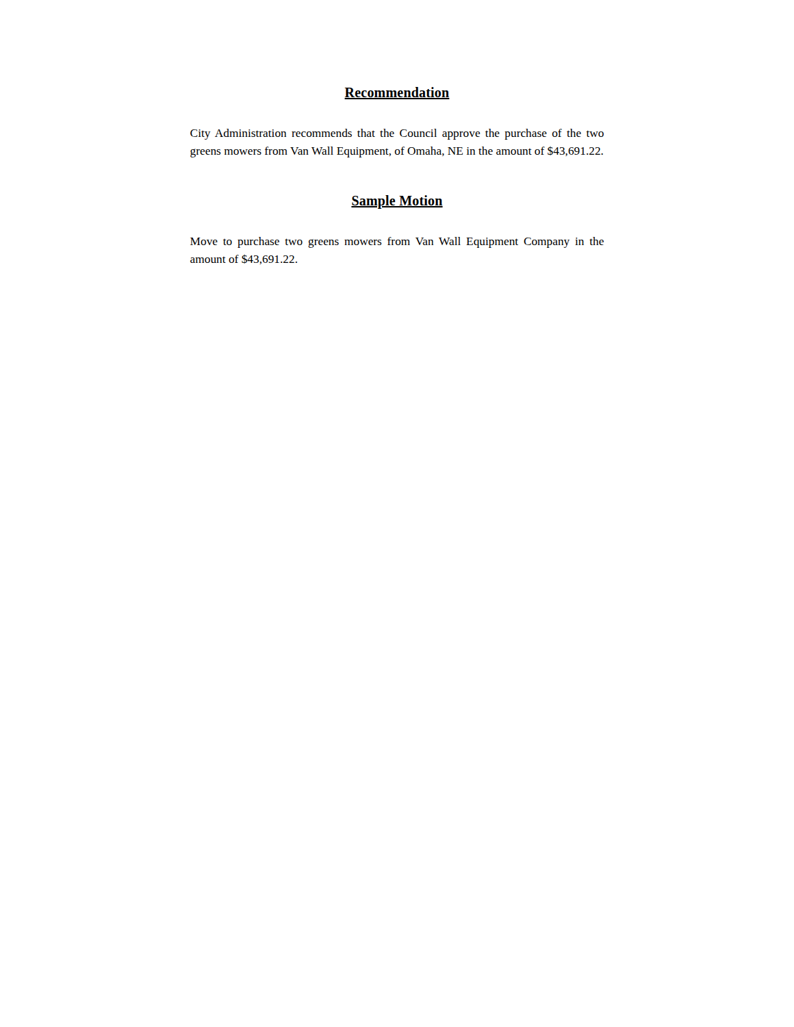Recommendation
City Administration recommends that the Council approve the purchase of the two greens mowers from Van Wall Equipment, of Omaha, NE in the amount of $43,691.22.
Sample Motion
Move to purchase two greens mowers from Van Wall Equipment Company in the amount of $43,691.22.